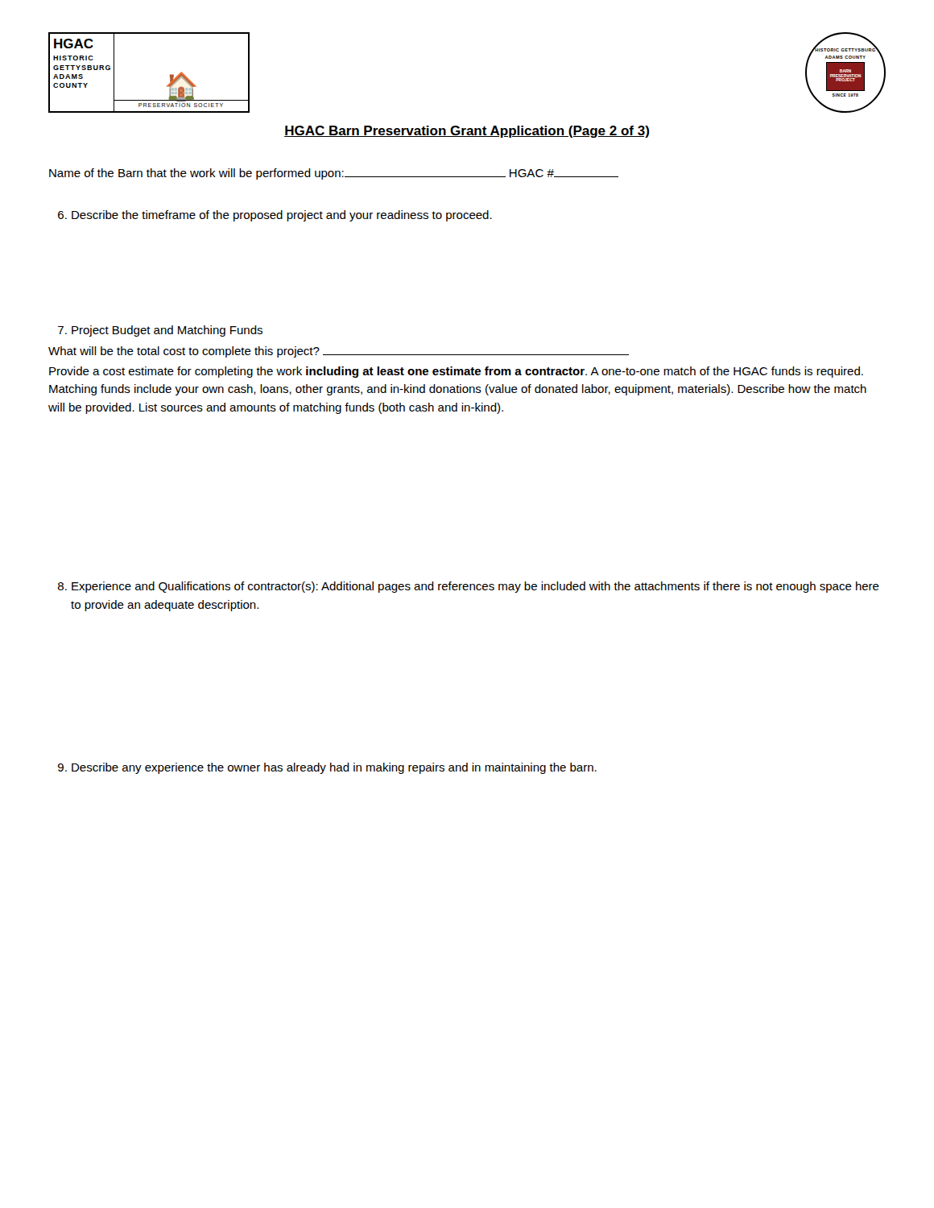HGAC HISTORIC
GETTYSBURG
ADAMS
COUNTY
🏠
PRESERVATION SOCIETY
HISTORIC GETTYSBURG ADAMS COUNTY
BARN
PRESERVATION
PROJECT
SINCE 1978
HGAC Barn Preservation Grant Application (Page 2 of 3)
Name of the Barn that the work will be performed upon: HGAC #
Describe the timeframe of the proposed project and your readiness to proceed.
Project Budget and Matching Funds
What will be the total cost to complete this project?
Provide a cost estimate for completing the work including at least one estimate from a contractor. A one-to-one match of the HGAC funds is required. Matching funds include your own cash, loans, other grants, and in-kind donations (value of donated labor, equipment, materials). Describe how the match will be provided. List sources and amounts of matching funds (both cash and in-kind).
Experience and Qualifications of contractor(s): Additional pages and references may be included with the attachments if there is not enough space here to provide an adequate description.
Describe any experience the owner has already had in making repairs and in maintaining the barn.